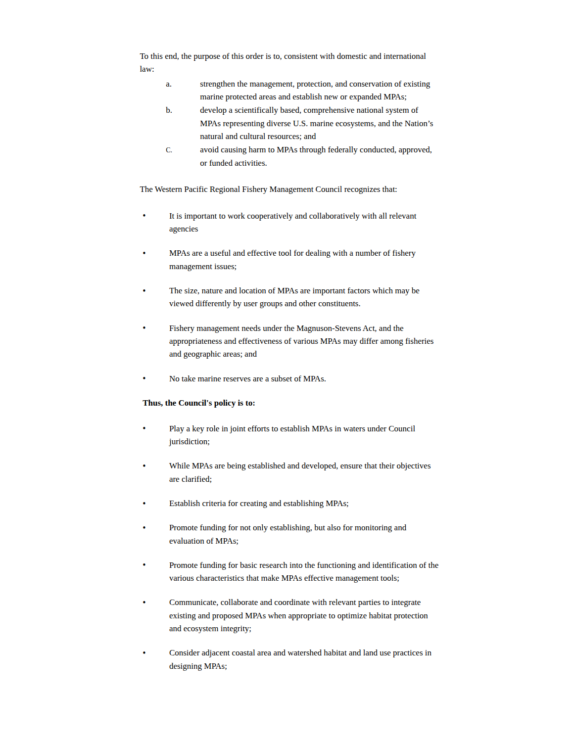To this end, the purpose of this order is to, consistent with domestic and international law:
a. strengthen the management, protection, and conservation of existing marine protected areas and establish new or expanded MPAs;
b. develop a scientifically based, comprehensive national system of MPAs representing diverse U.S. marine ecosystems, and the Nation’s natural and cultural resources; and
C. avoid causing harm to MPAs through federally conducted, approved, or funded activities.
The Western Pacific Regional Fishery Management Council recognizes that:
It is important to work cooperatively and collaboratively with all relevant agencies
MPAs are a useful and effective tool for dealing with a number of fishery management issues;
The size, nature and location of MPAs are important factors which may be viewed differently by user groups and other constituents.
Fishery management needs under the Magnuson-Stevens Act, and the appropriateness and effectiveness of various MPAs may differ among fisheries and geographic areas; and
No take marine reserves are a subset of MPAs.
Thus, the Council's policy is to:
Play a key role in joint efforts to establish MPAs in waters under Council jurisdiction;
While MPAs are being established and developed, ensure that their objectives are clarified;
Establish criteria for creating and establishing MPAs;
Promote funding for not only establishing, but also for monitoring and evaluation of MPAs;
Promote funding for basic research into the functioning and identification of the various characteristics that make MPAs effective management tools;
Communicate, collaborate and coordinate with relevant parties to integrate existing and proposed MPAs when appropriate to optimize habitat protection and ecosystem integrity;
Consider adjacent coastal area and watershed habitat and land use practices in designing MPAs;